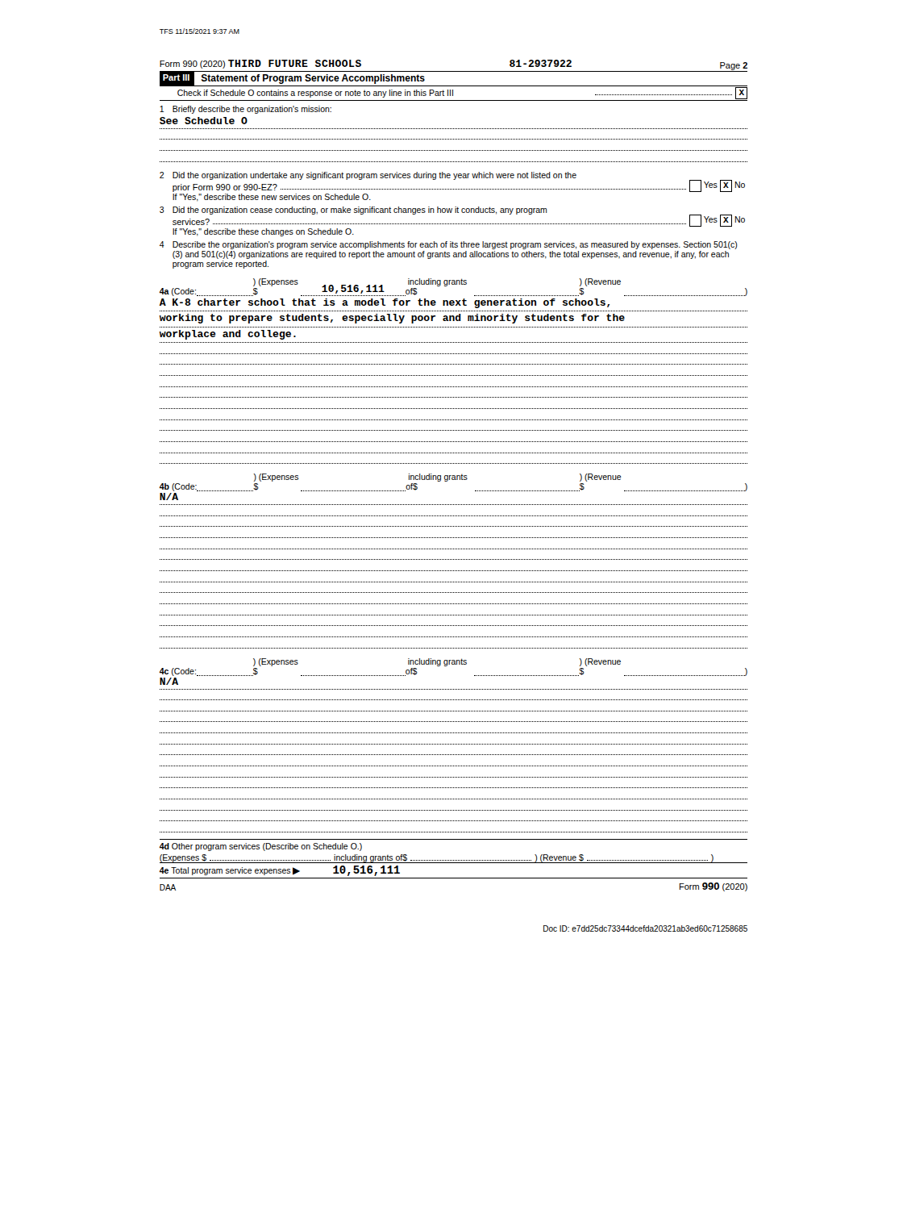TFS 11/15/2021 9:37 AM
Form 990 (2020) THIRD FUTURE SCHOOLS
81-2937922
Page 2
Part III
Statement of Program Service Accomplishments
Check if Schedule O contains a response or note to any line in this Part III
X
1
Briefly describe the organization's mission:
See Schedule O
2
Did the organization undertake any significant program services during the year which were not listed on the
prior Form 990 or 990-EZ?
Yes XNo
If "Yes," describe these new services on Schedule O.
3
Did the organization cease conducting, or make significant changes in how it conducts, any program
services?
Yes XNo
If "Yes," describe these changes on Schedule O.
4
Describe the organization's program service accomplishments for each of its three largest program services, as measured by expenses. Section 501(c)(3) and 501(c)(4) organizations are required to report the amount of grants and allocations to others, the total expenses, and revenue, if any, for each program service reported.
4a (Code: ) (Expenses $ 10,516,111 including grants of$ ) (Revenue $ )
A K-8 charter school that is a model for the next generation of schools,
working to prepare students, especially poor and minority students for the
workplace and college.
4b (Code: ) (Expenses $ including grants of$ ) (Revenue $ )
N/A
4c (Code: ) (Expenses $ including grants of$ ) (Revenue $ )
N/A
4d Other program services (Describe on Schedule O.)
(Expenses $ including grants of$ ) (Revenue $ )
4e Total program service expenses ▶
10,516,111
DAA
Form 990 (2020)
Doc ID: e7dd25dc73344dcefda20321ab3ed60c71258685